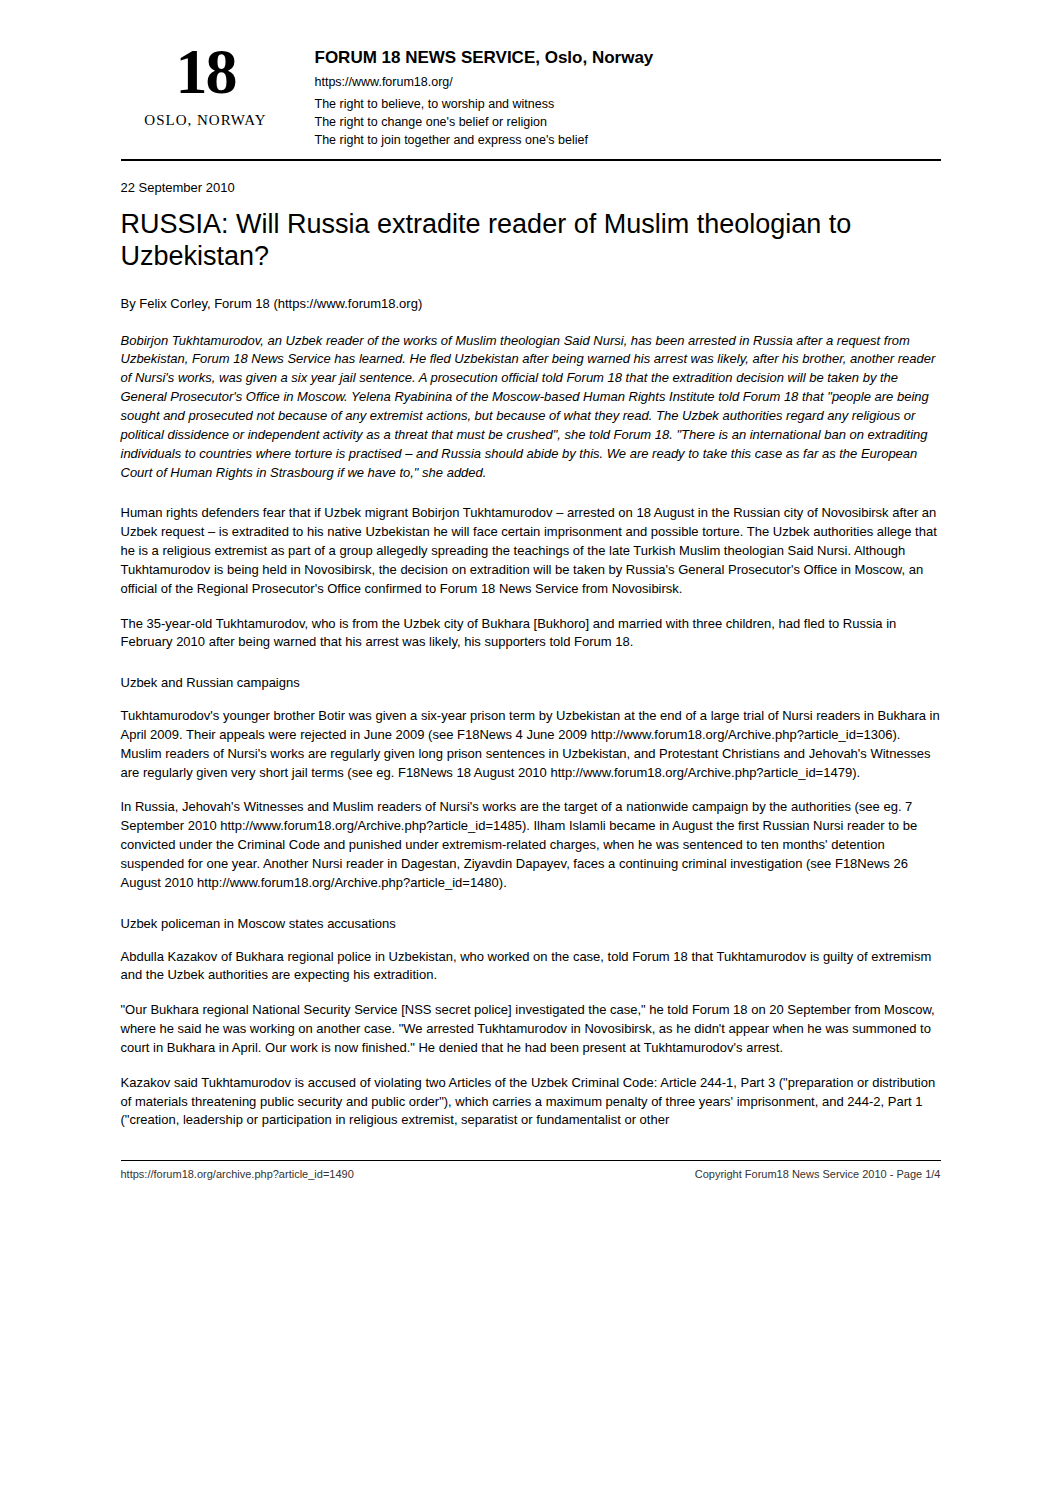18
OSLO, NORWAY
FORUM 18 NEWS SERVICE, Oslo, Norway
https://www.forum18.org/
The right to believe, to worship and witness
The right to change one's belief or religion
The right to join together and express one's belief
22 September 2010
RUSSIA: Will Russia extradite reader of Muslim theologian to Uzbekistan?
By Felix Corley, Forum 18 (https://www.forum18.org)
Bobirjon Tukhtamurodov, an Uzbek reader of the works of Muslim theologian Said Nursi, has been arrested in Russia after a request from Uzbekistan, Forum 18 News Service has learned. He fled Uzbekistan after being warned his arrest was likely, after his brother, another reader of Nursi's works, was given a six year jail sentence. A prosecution official told Forum 18 that the extradition decision will be taken by the General Prosecutor's Office in Moscow. Yelena Ryabinina of the Moscow-based Human Rights Institute told Forum 18 that "people are being sought and prosecuted not because of any extremist actions, but because of what they read. The Uzbek authorities regard any religious or political dissidence or independent activity as a threat that must be crushed", she told Forum 18. "There is an international ban on extraditing individuals to countries where torture is practised – and Russia should abide by this. We are ready to take this case as far as the European Court of Human Rights in Strasbourg if we have to," she added.
Human rights defenders fear that if Uzbek migrant Bobirjon Tukhtamurodov – arrested on 18 August in the Russian city of Novosibirsk after an Uzbek request – is extradited to his native Uzbekistan he will face certain imprisonment and possible torture. The Uzbek authorities allege that he is a religious extremist as part of a group allegedly spreading the teachings of the late Turkish Muslim theologian Said Nursi. Although Tukhtamurodov is being held in Novosibirsk, the decision on extradition will be taken by Russia's General Prosecutor's Office in Moscow, an official of the Regional Prosecutor's Office confirmed to Forum 18 News Service from Novosibirsk.
The 35-year-old Tukhtamurodov, who is from the Uzbek city of Bukhara [Bukhoro] and married with three children, had fled to Russia in February 2010 after being warned that his arrest was likely, his supporters told Forum 18.
Uzbek and Russian campaigns
Tukhtamurodov's younger brother Botir was given a six-year prison term by Uzbekistan at the end of a large trial of Nursi readers in Bukhara in April 2009. Their appeals were rejected in June 2009 (see F18News 4 June 2009 http://www.forum18.org/Archive.php?article_id=1306). Muslim readers of Nursi's works are regularly given long prison sentences in Uzbekistan, and Protestant Christians and Jehovah's Witnesses are regularly given very short jail terms (see eg. F18News 18 August 2010 http://www.forum18.org/Archive.php?article_id=1479).
In Russia, Jehovah's Witnesses and Muslim readers of Nursi's works are the target of a nationwide campaign by the authorities (see eg. 7 September 2010 http://www.forum18.org/Archive.php?article_id=1485). Ilham Islamli became in August the first Russian Nursi reader to be convicted under the Criminal Code and punished under extremism-related charges, when he was sentenced to ten months' detention suspended for one year. Another Nursi reader in Dagestan, Ziyavdin Dapayev, faces a continuing criminal investigation (see F18News 26 August 2010 http://www.forum18.org/Archive.php?article_id=1480).
Uzbek policeman in Moscow states accusations
Abdulla Kazakov of Bukhara regional police in Uzbekistan, who worked on the case, told Forum 18 that Tukhtamurodov is guilty of extremism and the Uzbek authorities are expecting his extradition.
"Our Bukhara regional National Security Service [NSS secret police] investigated the case," he told Forum 18 on 20 September from Moscow, where he said he was working on another case. "We arrested Tukhtamurodov in Novosibirsk, as he didn't appear when he was summoned to court in Bukhara in April. Our work is now finished." He denied that he had been present at Tukhtamurodov's arrest.
Kazakov said Tukhtamurodov is accused of violating two Articles of the Uzbek Criminal Code: Article 244-1, Part 3 ("preparation or distribution of materials threatening public security and public order"), which carries a maximum penalty of three years' imprisonment, and 244-2, Part 1 ("creation, leadership or participation in religious extremist, separatist or fundamentalist or other
https://forum18.org/archive.php?article_id=1490
Copyright Forum18 News Service 2010 - Page 1/4